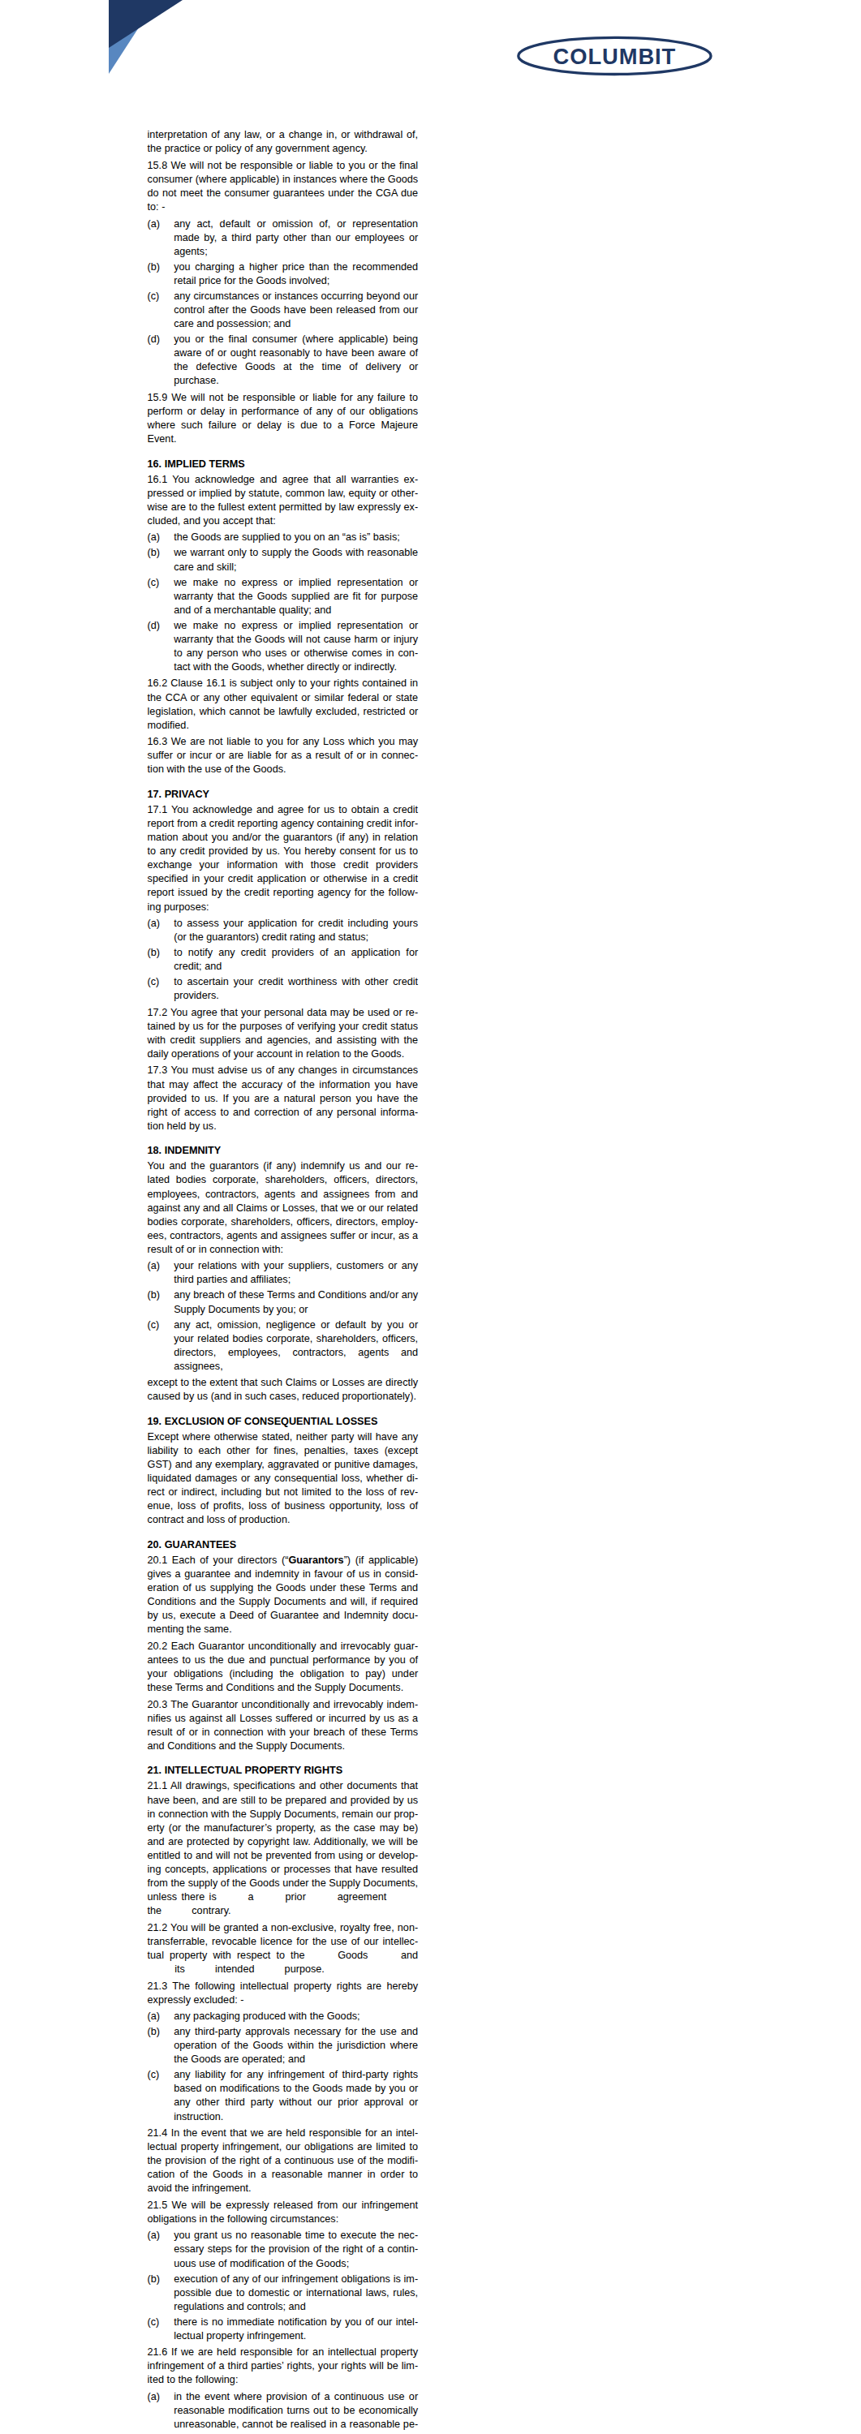COLUMBIT
interpretation of any law, or a change in, or withdrawal of, the practice or policy of any government agency.
15.8 We will not be responsible or liable to you or the final consumer (where applicable) in instances where the Goods do not meet the consumer guarantees under the CGA due to: -
any act, default or omission of, or representation made by, a third party other than our employees or agents;
you charging a higher price than the recommended retail price for the Goods involved;
any circumstances or instances occurring beyond our control after the Goods have been released from our care and possession; and
you or the final consumer (where applicable) being aware of or ought reasonably to have been aware of the defective Goods at the time of delivery or purchase.
15.9 We will not be responsible or liable for any failure to perform or delay in performance of any of our obligations where such failure or delay is due to a Force Majeure Event.
16. Implied Terms
16.1 You acknowledge and agree that all warranties expressed or implied by statute, common law, equity or otherwise are to the fullest extent permitted by law expressly excluded, and you accept that:
the Goods are supplied to you on an “as is” basis;
we warrant only to supply the Goods with reasonable care and skill;
we make no express or implied representation or warranty that the Goods supplied are fit for purpose and of a merchantable quality; and
we make no express or implied representation or warranty that the Goods will not cause harm or injury to any person who uses or otherwise comes in contact with the Goods, whether directly or indirectly.
16.2 Clause 16.1 is subject only to your rights contained in the CCA or any other equivalent or similar federal or state legislation, which cannot be lawfully excluded, restricted or modified.
16.3 We are not liable to you for any Loss which you may suffer or incur or are liable for as a result of or in connection with the use of the Goods.
17. Privacy
17.1 You acknowledge and agree for us to obtain a credit report from a credit reporting agency containing credit information about you and/or the guarantors (if any) in relation to any credit provided by us. You hereby consent for us to exchange your information with those credit providers specified in your credit application or otherwise in a credit report issued by the credit reporting agency for the following purposes:
to assess your application for credit including yours (or the guarantors) credit rating and status;
to notify any credit providers of an application for credit; and
to ascertain your credit worthiness with other credit providers.
17.2 You agree that your personal data may be used or retained by us for the purposes of verifying your credit status with credit suppliers and agencies, and assisting with the daily operations of your account in relation to the Goods.
17.3 You must advise us of any changes in circumstances that may affect the accuracy of the information you have provided to us. If you are a natural person you have the right of access to and correction of any personal information held by us.
18. Indemnity
You and the guarantors (if any) indemnify us and our related bodies corporate, shareholders, officers, directors, employees, contractors, agents and assignees from and against any and all Claims or Losses, that we or our related bodies corporate, shareholders, officers, directors, employees, contractors, agents and assignees suffer or incur, as a result of or in connection with:
your relations with your suppliers, customers or any third parties and affiliates;
any breach of these Terms and Conditions and/or any Supply Documents by you; or
any act, omission, negligence or default by you or your related bodies corporate, shareholders, officers, directors, employees, contractors, agents and assignees,
except to the extent that such Claims or Losses are directly caused by us (and in such cases, reduced proportionately).
19. Exclusion of Consequential Losses
Except where otherwise stated, neither party will have any liability to each other for fines, penalties, taxes (except GST) and any exemplary, aggravated or punitive damages, liquidated damages or any consequential loss, whether direct or indirect, including but not limited to the loss of revenue, loss of profits, loss of business opportunity, loss of contract and loss of production.
20. Guarantees
20.1 Each of your directors (“Guarantors”) (if applicable) gives a guarantee and indemnity in favour of us in consideration of us supplying the Goods under these Terms and Conditions and the Supply Documents and will, if required by us, execute a Deed of Guarantee and Indemnity documenting the same.
20.2 Each Guarantor unconditionally and irrevocably guarantees to us the due and punctual performance by you of your obligations (including the obligation to pay) under these Terms and Conditions and the Supply Documents.
20.3 The Guarantor unconditionally and irrevocably indemnifies us against all Losses suffered or incurred by us as a result of or in connection with your breach of these Terms and Conditions and the Supply Documents.
21. Intellectual Property Rights
21.1 All drawings, specifications and other documents that have been, and are still to be prepared and provided by us in connection with the Supply Documents, remain our property (or the manufacturer’s property, as the case may be) and are protected by copyright law. Additionally, we will be entitled to and will not be prevented from using or developing concepts, applications or processes that have resulted from the supply of the Goods under the Supply Documents, unless there is a prior agreement the contrary.
21.2 You will be granted a non-exclusive, royalty free, non-transferrable, revocable licence for the use of our intellectual property with respect to the Goods and its intended purpose.
21.3 The following intellectual property rights are hereby expressly excluded: -
any packaging produced with the Goods;
any third-party approvals necessary for the use and operation of the Goods within the jurisdiction where the Goods are operated; and
any liability for any infringement of third-party rights based on modifications to the Goods made by you or any other third party without our prior approval or instruction.
21.4 In the event that we are held responsible for an intellectual property infringement, our obligations are limited to the provision of the right of a continuous use of the modification of the Goods in a reasonable manner in order to avoid the infringement.
21.5 We will be expressly released from our infringement obligations in the following circumstances:
you grant us no reasonable time to execute the necessary steps for the provision of the right of a continuous use of modification of the Goods;
execution of any of our infringement obligations is impossible due to domestic or international laws, rules, regulations and controls; and
there is no immediate notification by you of our intellectual property infringement.
21.6 If we are held responsible for an intellectual property infringement of a third parties’ rights, your rights will be limited to the following:
in the event where provision of a continuous use or reasonable modification turns out to be economically unreasonable, cannot be realised in a reasonable period or will be impossible due to any domestic or international laws, rules, regulations and controls,
v.1.6.22